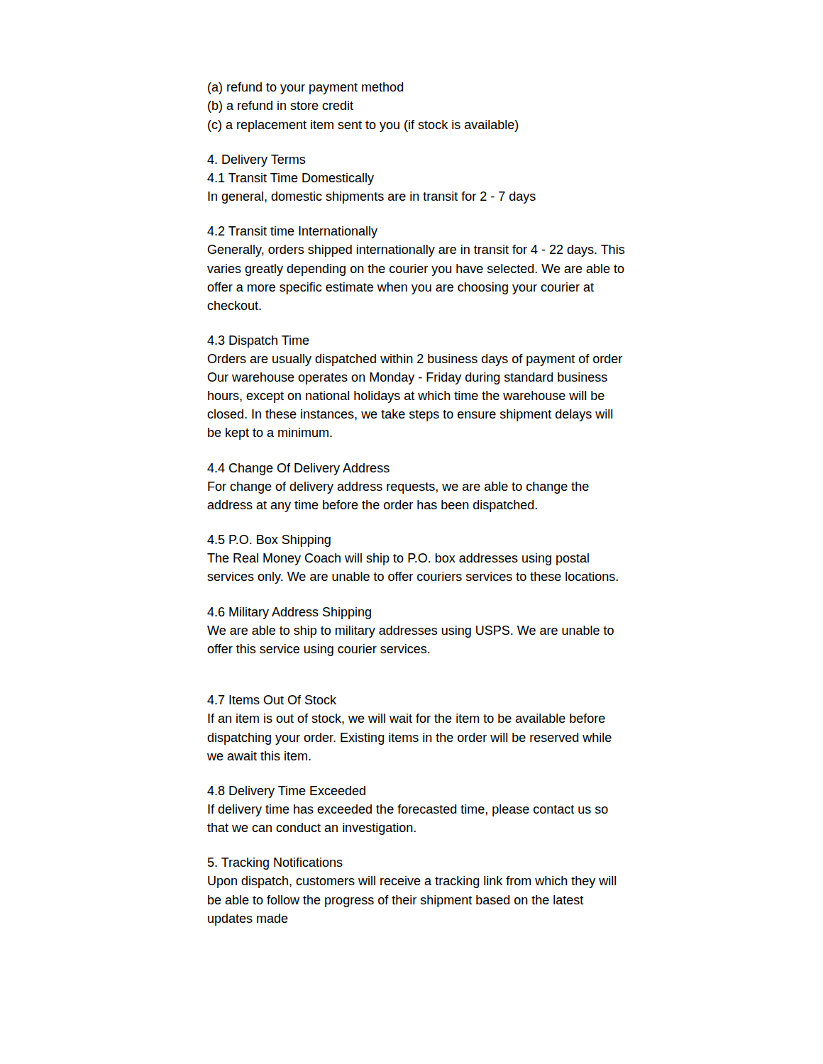(a) refund to your payment method
(b) a refund in store credit
(c) a replacement item sent to you (if stock is available)
4. Delivery Terms
4.1 Transit Time Domestically
In general, domestic shipments are in transit for 2 - 7 days
4.2 Transit time Internationally
Generally, orders shipped internationally are in transit for 4 - 22 days. This varies greatly depending on the courier you have selected. We are able to offer a more specific estimate when you are choosing your courier at checkout.
4.3 Dispatch Time
Orders are usually dispatched within 2 business days of payment of order
Our warehouse operates on Monday - Friday during standard business hours, except on national holidays at which time the warehouse will be closed. In these instances, we take steps to ensure shipment delays will be kept to a minimum.
4.4 Change Of Delivery Address
For change of delivery address requests, we are able to change the address at any time before the order has been dispatched.
4.5 P.O. Box Shipping
The Real Money Coach will ship to P.O. box addresses using postal services only. We are unable to offer couriers services to these locations.
4.6 Military Address Shipping
We are able to ship to military addresses using USPS. We are unable to offer this service using courier services.
4.7 Items Out Of Stock
If an item is out of stock, we will wait for the item to be available before dispatching your order. Existing items in the order will be reserved while we await this item.
4.8 Delivery Time Exceeded
If delivery time has exceeded the forecasted time, please contact us so that we can conduct an investigation.
5. Tracking Notifications
Upon dispatch, customers will receive a tracking link from which they will be able to follow the progress of their shipment based on the latest updates made